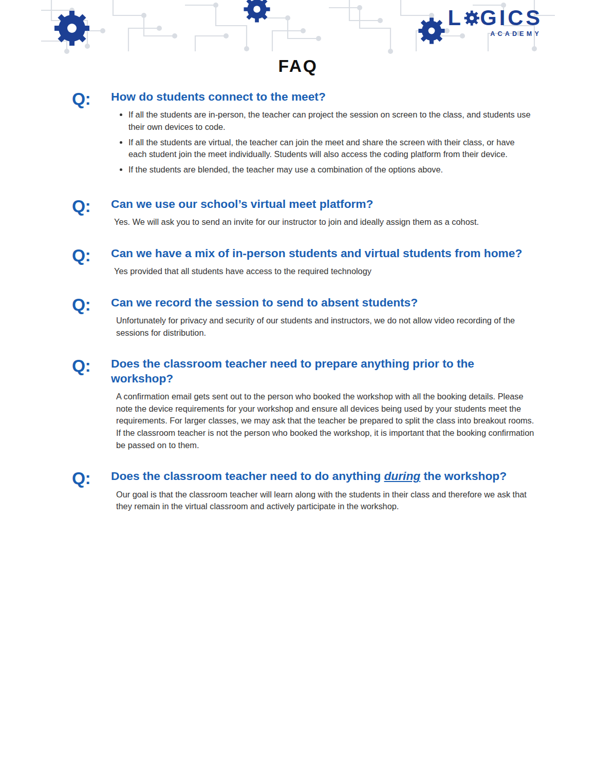L GICS
ACADEMY
FAQ
Q:
How do students connect to the meet?
If all the students are in-person, the teacher can project the session on screen to the class, and students use their own devices to code.
If all the students are virtual, the teacher can join the meet and share the screen with their class, or have each student join the meet individually. Students will also access the coding platform from their device.
If the students are blended, the teacher may use a combination of the options above.
Q:
Can we use our school’s virtual meet platform?
Yes. We will ask you to send an invite for our instructor to join and ideally assign them as a cohost.
Q:
Can we have a mix of in-person students and virtual students from home?
Yes provided that all students have access to the required technology
Q:
Can we record the session to send to absent students?
Unfortunately for privacy and security of our students and instructors, we do not allow video recording of the sessions for distribution.
Q:
Does the classroom teacher need to prepare anything prior to the workshop?
A confirmation email gets sent out to the person who booked the workshop with all the booking details. Please note the device requirements for your workshop and ensure all devices being used by your students meet the requirements. For larger classes, we may ask that the teacher be prepared to split the class into breakout rooms. If the classroom teacher is not the person who booked the workshop, it is important that the booking confirmation be passed on to them.
Q:
Does the classroom teacher need to do anything during the workshop?
Our goal is that the classroom teacher will learn along with the students in their class and therefore we ask that they remain in the virtual classroom and actively participate in the workshop.